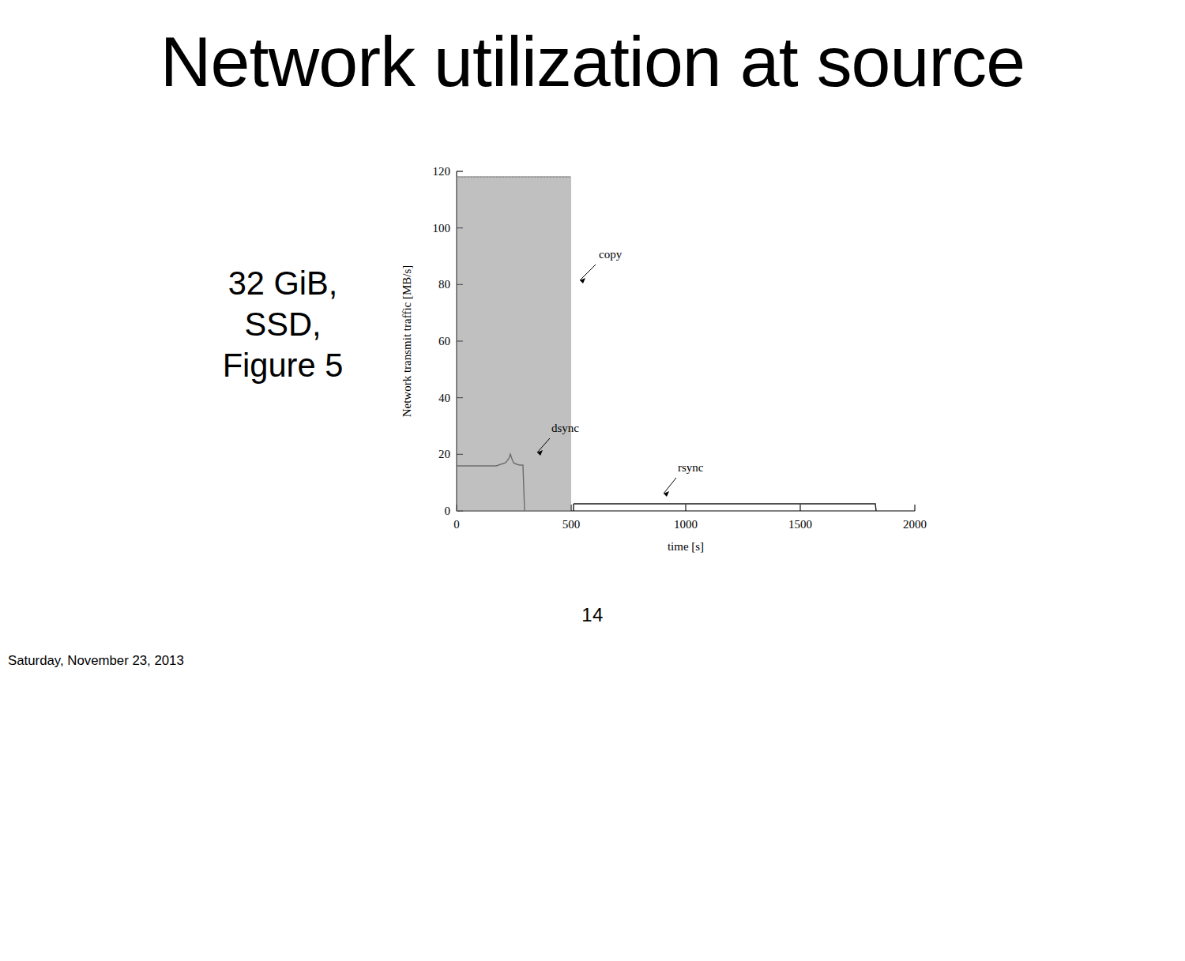Network utilization at source
32 GiB,
SSD,
Figure 5
Network transmit traffic at source over time Copy shows dense oscillations near 117 MB/s from 0 to about 360 seconds. dsync shows a low flat line near 16 MB/s ending near 210 seconds. rsync shows a flat line near 2.5 MB/s from about 510 to 1900 seconds. 0 20 40 60 80 100 120 0 500 1000 1500 2000 time [s] Network transmit traffic [MB/s] copy dsync rsync
14
Saturday, November 23, 2013